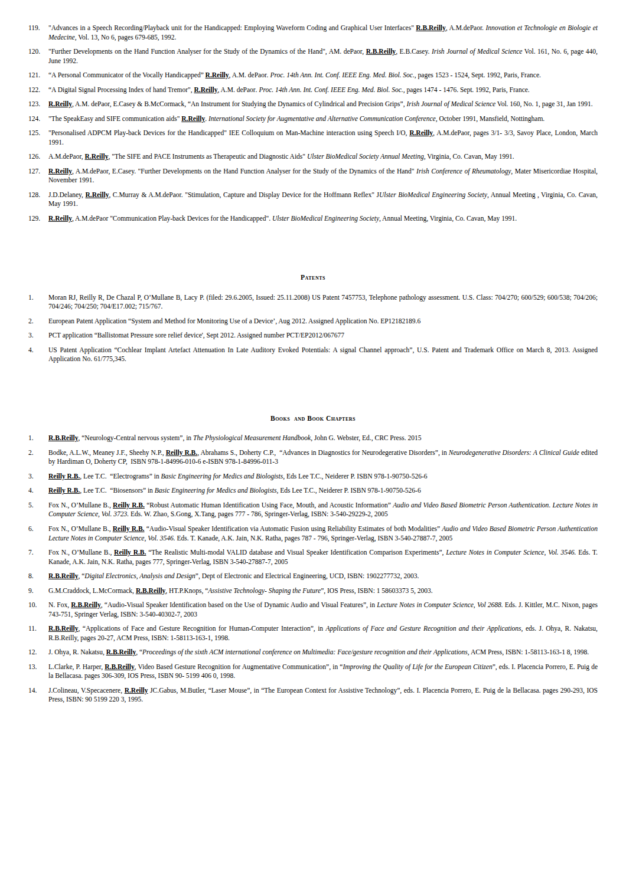119."Advances in a Speech Recording/Playback unit for the Handicapped: Employing Waveform Coding and Graphical User Interfaces" R.B.Reilly, A.M.dePaor. Innovation et Technologie en Biologie et Medecine, Vol. 13, No 6, pages 679-685, 1992.
120."Further Developments on the Hand Function Analyser for the Study of the Dynamics of the Hand", AM. dePaor, R.B.Reilly, E.B.Casey. Irish Journal of Medical Science Vol. 161, No. 6, page 440, June 1992.
121.“A Personal Communicator of the Vocally Handicapped” R.Reilly, A.M. dePaor. Proc. 14th Ann. Int. Conf. IEEE Eng. Med. Biol. Soc., pages 1523 - 1524, Sept. 1992, Paris, France.
122.“A Digital Signal Processing Index of hand Tremor", R.Reilly, A.M. dePaor. Proc. 14th Ann. Int. Conf. IEEE Eng. Med. Biol. Soc., pages 1474 - 1476. Sept. 1992, Paris, France.
123. R.Reilly, A.M. dePaor, E.Casey & B.McCormack, “An Instrument for Studying the Dynamics of Cylindrical and Precision Grips”, Irish Journal of Medical Science Vol. 160, No. 1, page 31, Jan 1991.
124."The SpeakEasy and SIFE communication aids" R.Reilly. International Society for Augmentative and Alternative Communication Conference, October 1991, Mansfield, Nottingham.
125."Personalised ADPCM Play-back Devices for the Handicapped" IEE Colloquium on Man-Machine interaction using Speech I/O, R.Reilly, A.M.dePaor, pages 3/1- 3/3, Savoy Place, London, March 1991.
126. A.M.dePaor, R.Reilly, "The SIFE and PACE Instruments as Therapeutic and Diagnostic Aids" Ulster BioMedical Society Annual Meeting, Virginia, Co. Cavan, May 1991.
127. R.Reilly, A.M.dePaor, E.Casey. "Further Developments on the Hand Function Analyser for the Study of the Dynamics of the Hand" Irish Conference of Rheumatology, Mater Misericordiae Hospital, November 1991.
128. J.D.Delaney, R.Reilly, C.Murray & A.M.dePaor. "Stimulation, Capture and Display Device for the Hoffmann Reflex" JUlster BioMedical Engineering Society, Annual Meeting , Virginia, Co. Cavan, May 1991.
129. R.Reilly, A.M.dePaor "Communication Play-back Devices for the Handicapped". Ulster BioMedical Engineering Society, Annual Meeting, Virginia, Co. Cavan, May 1991.
Patents
1. Moran RJ, Reilly R, De Chazal P, O’Mullane B, Lacy P. (filed: 29.6.2005, Issued: 25.11.2008) US Patent 7457753, Telephone pathology assessment. U.S. Class: 704/270; 600/529; 600/538; 704/206; 704/246; 704/250; 704/E17.002; 715/767.
2. European Patent Application “System and Method for Monitoring Use of a Device’, Aug 2012. Assigned Application No. EP12182189.6
3. PCT application “Ballistomat Pressure sore relief device', Sept 2012. Assigned number PCT/EP2012/067677
4. US Patent Application “Cochlear Implant Artefact Attenuation In Late Auditory Evoked Potentials: A signal Channel approach”, U.S. Patent and Trademark Office on March 8, 2013. Assigned Application No. 61/775,345.
Books and Book Chapters
1. R.B.Reilly, “Neurology-Central nervous system”, in The Physiological Measurement Handbook, John G. Webster, Ed., CRC Press. 2015
2. Bodke, A.L.W., Meaney J.F., Sheehy N.P., Reilly R.B., Abrahams S., Doherty C.P., “Advances in Diagnostics for Neurodegerative Disorders”, in Neurodegenerative Disorders: A Clinical Guide edited by Hardiman O, Doherty CP, ISBN 978-1-84996-010-6 e-ISBN 978-1-84996-011-3
3. Reilly R.B., Lee T.C. “Electrograms” in Basic Engineering for Medics and Biologists, Eds Lee T.C., Neiderer P. ISBN 978-1-90750-526-6
4. Reilly R.B., Lee T.C. “Biosensors” in Basic Engineering for Medics and Biologists, Eds Lee T.C., Neiderer P. ISBN 978-1-90750-526-6
5. Fox N., O’Mullane B., Reilly R.B. “Robust Automatic Human Identification Using Face, Mouth, and Acoustic Information” Audio and Video Based Biometric Person Authentication. Lecture Notes in Computer Science, Vol. 3723. Eds. W. Zhao, S.Gong, X.Tang, pages 777 - 786, Springer-Verlag, ISBN: 3-540-29229-2, 2005
6. Fox N., O’Mullane B., Reilly R.B. “Audio-Visual Speaker Identification via Automatic Fusion using Reliability Estimates of both Modalities” Audio and Video Based Biometric Person Authentication Lecture Notes in Computer Science, Vol. 3546. Eds. T. Kanade, A.K. Jain, N.K. Ratha, pages 787 - 796, Springer-Verlag, ISBN 3-540-27887-7, 2005
7. Fox N., O’Mullane B., Reilly R.B. “The Realistic Multi-modal VALID database and Visual Speaker Identification Comparison Experiments”, Lecture Notes in Computer Science, Vol. 3546. Eds. T. Kanade, A.K. Jain, N.K. Ratha, pages 777, Springer-Verlag, ISBN 3-540-27887-7, 2005
8. R.B.Reilly, “Digital Electronics, Analysis and Design”, Dept of Electronic and Electrical Engineering, UCD, ISBN: 1902277732, 2003.
9. G.M.Craddock, L.McCormack, R.B.Reilly, HT.P.Knops, “Assistive Technology- Shaping the Future”, IOS Press, ISBN: 1 58603373 5, 2003.
10. N. Fox, R.B.Reilly, “Audio-Visual Speaker Identification based on the Use of Dynamic Audio and Visual Features”, in Lecture Notes in Computer Science, Vol 2688. Eds. J. Kittler, M.C. Nixon, pages 743-751, Springer Verlag, ISBN: 3-540-40302-7, 2003
11. R.B.Reilly, “Applications of Face and Gesture Recognition for Human-Computer Interaction”, in Applications of Face and Gesture Recognition and their Applications, eds. J. Ohya, R. Nakatsu, R.B.Reilly, pages 20-27, ACM Press, ISBN: 1-58113-163-1, 1998.
12. J. Ohya, R. Nakatsu, R.B.Reilly, “Proceedings of the sixth ACM international conference on Multimedia: Face/gesture recognition and their Applications, ACM Press, ISBN: 1-58113-163-1 8, 1998.
13. L.Clarke, P. Harper, R.B.Reilly, Video Based Gesture Recognition for Augmentative Communication”, in “Improving the Quality of Life for the European Citizen”, eds. I. Placencia Porrero, E. Puig de la Bellacasa. pages 306-309, IOS Press, ISBN 90- 5199 406 0, 1998.
14. J.Colineau, V.Specacenere, R.Reilly JC.Gabus, M.Butler, “Laser Mouse”, in “The European Context for Assistive Technology”, eds. I. Placencia Porrero, E. Puig de la Bellacasa. pages 290-293, IOS Press, ISBN: 90 5199 220 3, 1995.